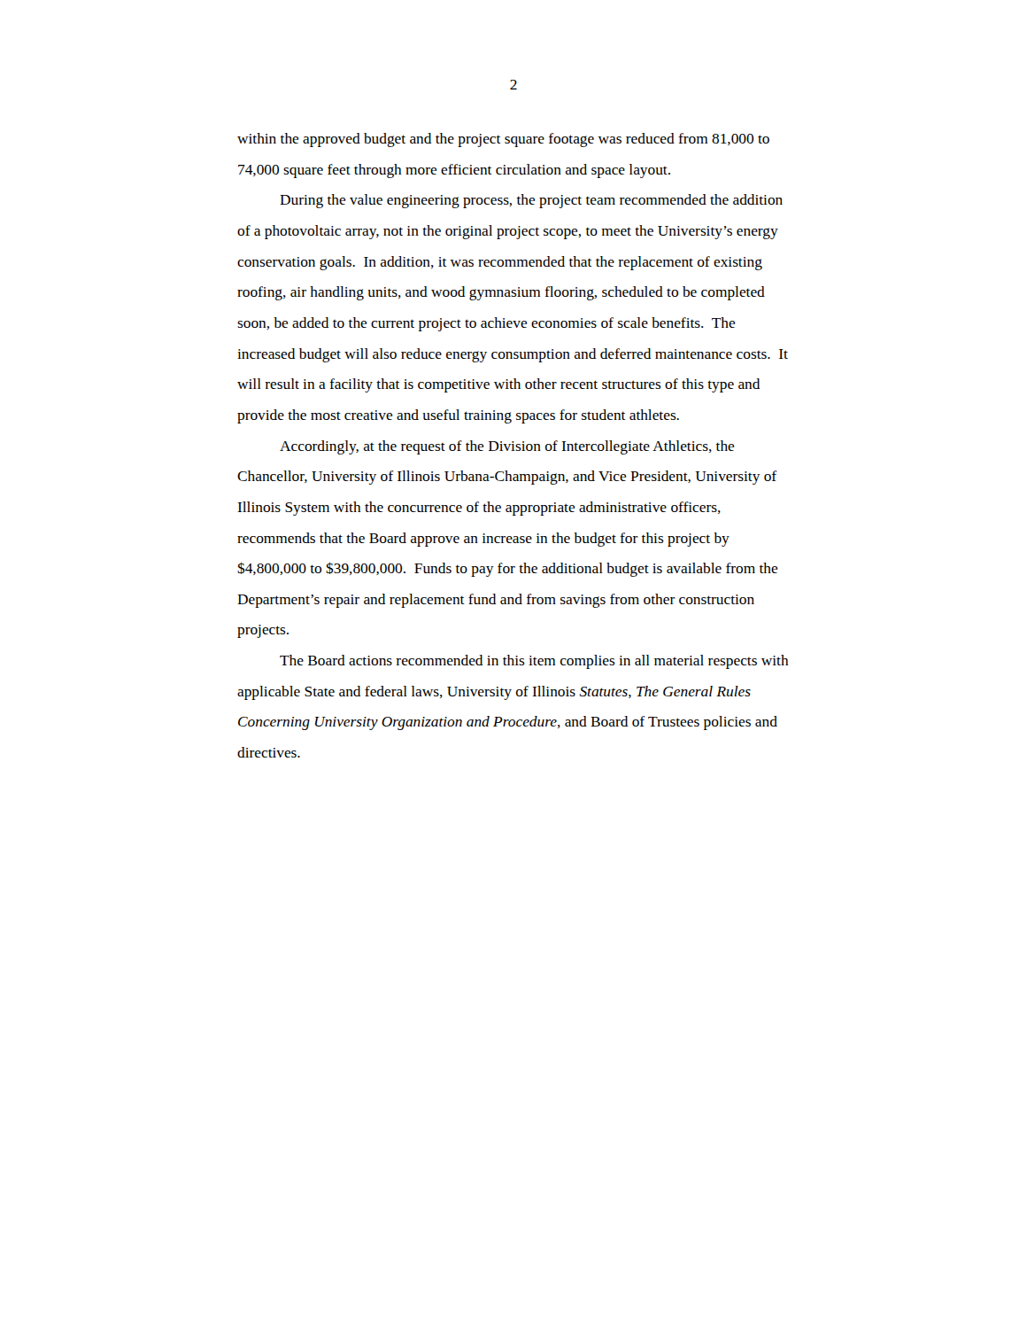2
within the approved budget and the project square footage was reduced from 81,000 to 74,000 square feet through more efficient circulation and space layout.
During the value engineering process, the project team recommended the addition of a photovoltaic array, not in the original project scope, to meet the University’s energy conservation goals. In addition, it was recommended that the replacement of existing roofing, air handling units, and wood gymnasium flooring, scheduled to be completed soon, be added to the current project to achieve economies of scale benefits. The increased budget will also reduce energy consumption and deferred maintenance costs. It will result in a facility that is competitive with other recent structures of this type and provide the most creative and useful training spaces for student athletes.
Accordingly, at the request of the Division of Intercollegiate Athletics, the Chancellor, University of Illinois Urbana-Champaign, and Vice President, University of Illinois System with the concurrence of the appropriate administrative officers, recommends that the Board approve an increase in the budget for this project by $4,800,000 to $39,800,000. Funds to pay for the additional budget is available from the Department’s repair and replacement fund and from savings from other construction projects.
The Board actions recommended in this item complies in all material respects with applicable State and federal laws, University of Illinois Statutes, The General Rules Concerning University Organization and Procedure, and Board of Trustees policies and directives.